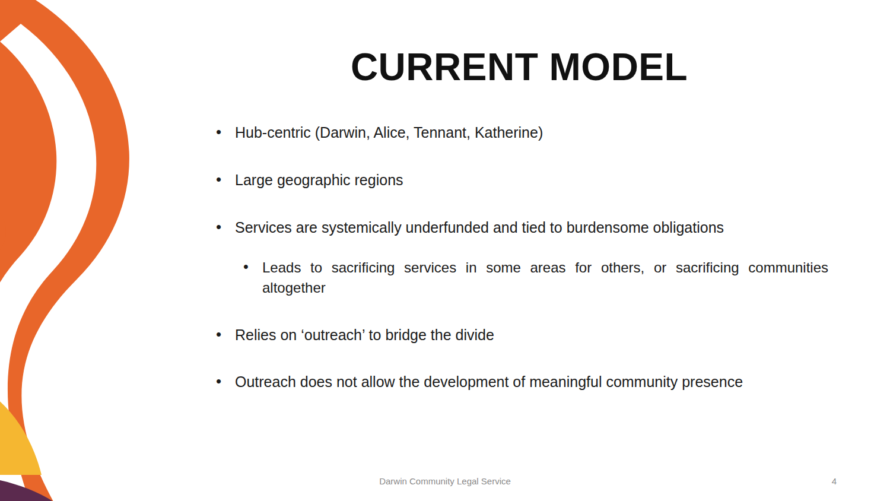CURRENT MODEL
Hub-centric (Darwin, Alice, Tennant, Katherine)
Large geographic regions
Services are systemically underfunded and tied to burdensome obligations
Leads to sacrificing services in some areas for others, or sacrificing communities altogether
Relies on ‘outreach’ to bridge the divide
Outreach does not allow the development of meaningful community presence
Darwin Community Legal Service
4